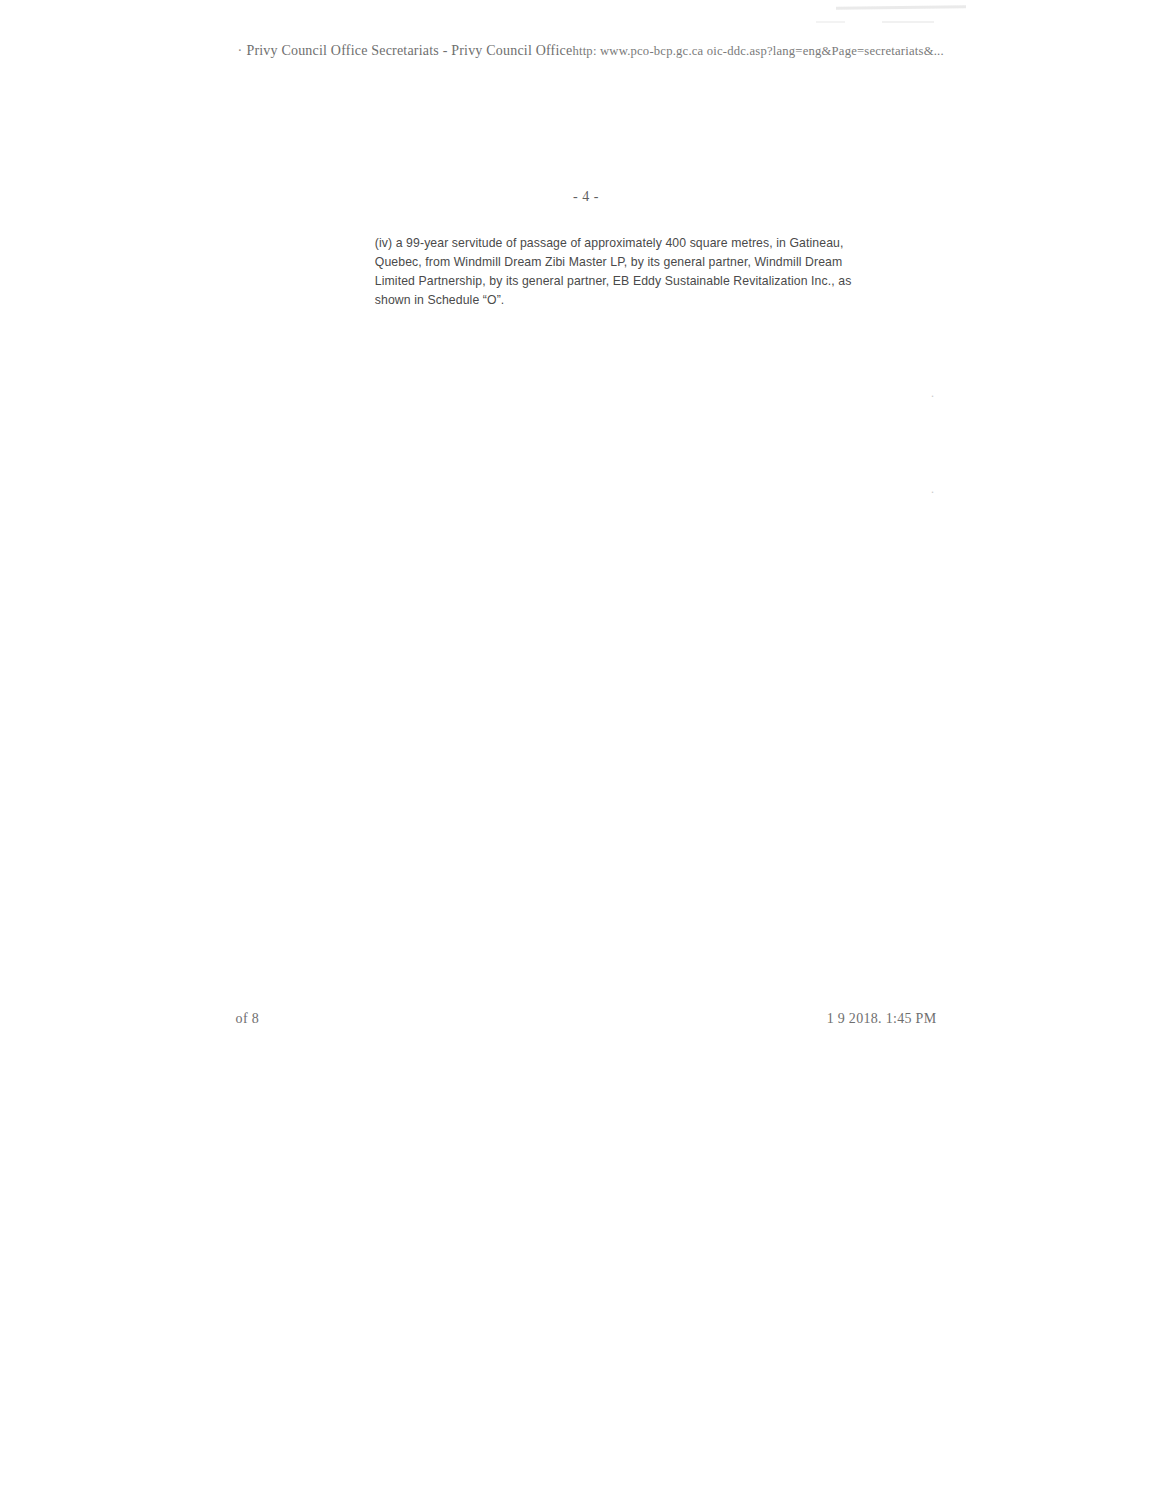Privy Council Office Secretariats - Privy Council Office
http: www.pco-bcp.gc.ca oic-ddc.asp?lang=eng&Page=secretariats&...
- 4 -
(iv) a 99-year servitude of passage of approximately 400 square metres, in Gatineau, Quebec, from Windmill Dream Zibi Master LP, by its general partner, Windmill Dream Limited Partnership, by its general partner, EB Eddy Sustainable Revitalization Inc., as shown in Schedule “O”.
· ·
of 8
1 9 2018. 1:45 PM